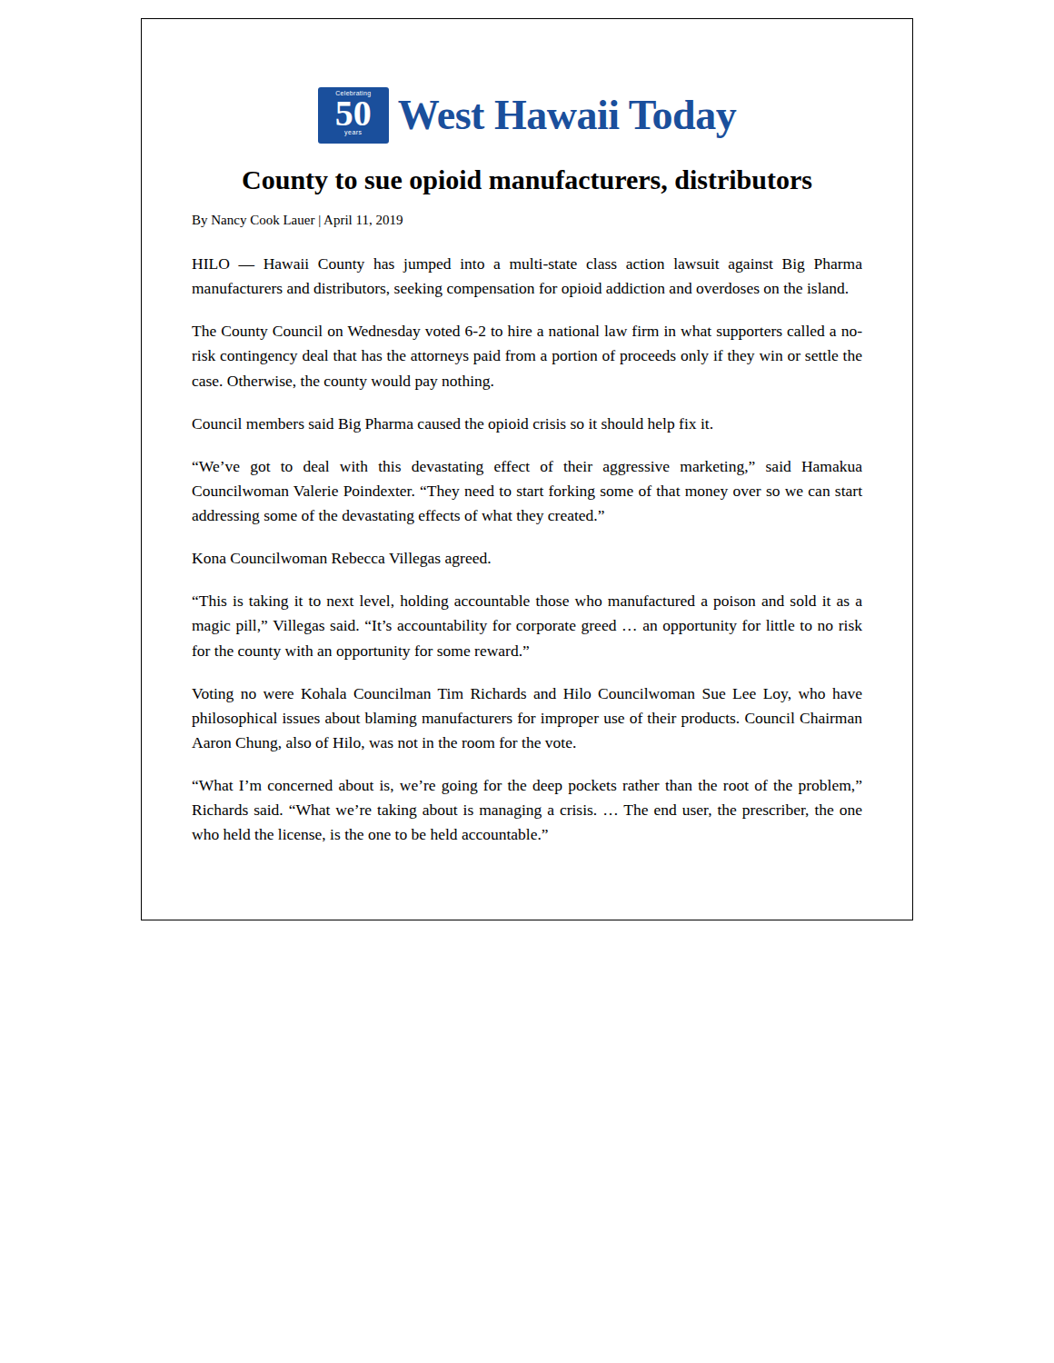Celebrating
50
years
West Hawaii Today
County to sue opioid manufacturers, distributors
By Nancy Cook Lauer | April 11, 2019
HILO — Hawaii County has jumped into a multi-state class action lawsuit against Big Pharma manufacturers and distributors, seeking compensation for opioid addiction and overdoses on the island.
The County Council on Wednesday voted 6-2 to hire a national law firm in what supporters called a no-risk contingency deal that has the attorneys paid from a portion of proceeds only if they win or settle the case. Otherwise, the county would pay nothing.
Council members said Big Pharma caused the opioid crisis so it should help fix it.
“We’ve got to deal with this devastating effect of their aggressive marketing,” said Hamakua Councilwoman Valerie Poindexter. “They need to start forking some of that money over so we can start addressing some of the devastating effects of what they created.”
Kona Councilwoman Rebecca Villegas agreed.
“This is taking it to next level, holding accountable those who manufactured a poison and sold it as a magic pill,” Villegas said. “It’s accountability for corporate greed … an opportunity for little to no risk for the county with an opportunity for some reward.”
Voting no were Kohala Councilman Tim Richards and Hilo Councilwoman Sue Lee Loy, who have philosophical issues about blaming manufacturers for improper use of their products. Council Chairman Aaron Chung, also of Hilo, was not in the room for the vote.
“What I’m concerned about is, we’re going for the deep pockets rather than the root of the problem,” Richards said. “What we’re taking about is managing a crisis. … The end user, the prescriber, the one who held the license, is the one to be held accountable.”